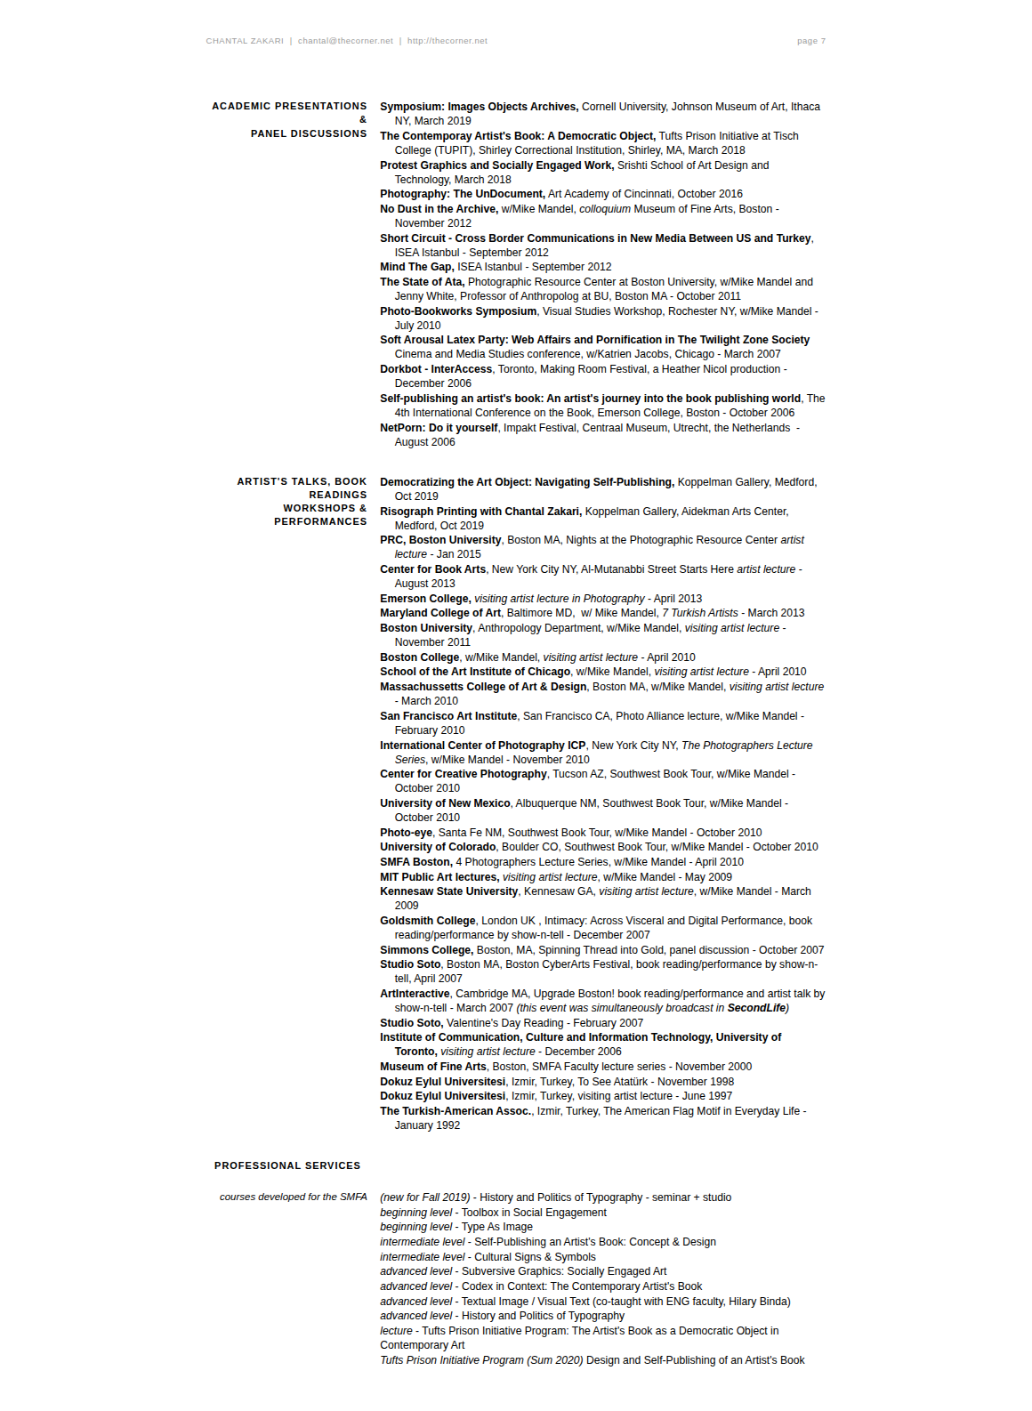CHANTAL ZAKARI | chantal@thecorner.net | http://thecorner.net
page 7
Academic Presentations &
Panel Discussions
Symposium: Images Objects Archives, Cornell University, Johnson Museum of Art, Ithaca NY, March 2019
The Contemporay Artist's Book: A Democratic Object, Tufts Prison Initiative at Tisch College (TUPIT), Shirley Correctional Institution, Shirley, MA, March 2018
Protest Graphics and Socially Engaged Work, Srishti School of Art Design and Technology, March 2018
Photography: The UnDocument, Art Academy of Cincinnati, October 2016
No Dust in the Archive, w/Mike Mandel, colloquium Museum of Fine Arts, Boston - November 2012
Short Circuit - Cross Border Communications in New Media Between US and Turkey, ISEA Istanbul - September 2012
Mind The Gap, ISEA Istanbul - September 2012
The State of Ata, Photographic Resource Center at Boston University, w/Mike Mandel and Jenny White, Professor of Anthropolog at BU, Boston MA - October 2011
Photo-Bookworks Symposium, Visual Studies Workshop, Rochester NY, w/Mike Mandel - July 2010
Soft Arousal Latex Party: Web Affairs and Pornification in The Twilight Zone Society Cinema and Media Studies conference, w/Katrien Jacobs, Chicago - March 2007
Dorkbot - InterAccess, Toronto, Making Room Festival, a Heather Nicol production - December 2006
Self-publishing an artist's book: An artist's journey into the book publishing world, The 4th International Conference on the Book, Emerson College, Boston - October 2006
NetPorn: Do it yourself, Impakt Festival, Centraal Museum, Utrecht, the Netherlands - August 2006
Artist's Talks, Book Readings
Workshops & Performances
Democratizing the Art Object: Navigating Self-Publishing, Koppelman Gallery, Medford, Oct 2019
Risograph Printing with Chantal Zakari, Koppelman Gallery, Aidekman Arts Center, Medford, Oct 2019
PRC, Boston University, Boston MA, Nights at the Photographic Resource Center artist lecture - Jan 2015
Center for Book Arts, New York City NY, Al-Mutanabbi Street Starts Here artist lecture - August 2013
Emerson College, visiting artist lecture in Photography - April 2013
Maryland College of Art, Baltimore MD, w/ Mike Mandel, 7 Turkish Artists - March 2013
Boston University, Anthropology Department, w/Mike Mandel, visiting artist lecture - November 2011
Boston College, w/Mike Mandel, visiting artist lecture - April 2010
School of the Art Institute of Chicago, w/Mike Mandel, visiting artist lecture - April 2010
Massachussetts College of Art & Design, Boston MA, w/Mike Mandel, visiting artist lecture - March 2010
San Francisco Art Institute, San Francisco CA, Photo Alliance lecture, w/Mike Mandel - February 2010
International Center of Photography ICP, New York City NY, The Photographers Lecture Series, w/Mike Mandel - November 2010
Center for Creative Photography, Tucson AZ, Southwest Book Tour, w/Mike Mandel - October 2010
University of New Mexico, Albuquerque NM, Southwest Book Tour, w/Mike Mandel - October 2010
Photo-eye, Santa Fe NM, Southwest Book Tour, w/Mike Mandel - October 2010
University of Colorado, Boulder CO, Southwest Book Tour, w/Mike Mandel - October 2010
SMFA Boston, 4 Photographers Lecture Series, w/Mike Mandel - April 2010
MIT Public Art lectures, visiting artist lecture, w/Mike Mandel - May 2009
Kennesaw State University, Kennesaw GA, visiting artist lecture, w/Mike Mandel - March 2009
Goldsmith College, London UK , Intimacy: Across Visceral and Digital Performance, book reading/performance by show-n-tell - December 2007
Simmons College, Boston, MA, Spinning Thread into Gold, panel discussion - October 2007
Studio Soto, Boston MA, Boston CyberArts Festival, book reading/performance by show-n-tell, April 2007
ArtInteractive, Cambridge MA, Upgrade Boston! book reading/performance and artist talk by show-n-tell - March 2007 (this event was simultaneously broadcast in SecondLife)
Studio Soto, Valentine's Day Reading - February 2007
Institute of Communication, Culture and Information Technology, University of Toronto, visiting artist lecture - December 2006
Museum of Fine Arts, Boston, SMFA Faculty lecture series - November 2000
Dokuz Eylul Universitesi, Izmir, Turkey, To See Atatürk - November 1998
Dokuz Eylul Universitesi, Izmir, Turkey, visiting artist lecture - June 1997
The Turkish-American Assoc., Izmir, Turkey, The American Flag Motif in Everyday Life - January 1992
Professional Services
courses developed for the SMFA
(new for Fall 2019) - History and Politics of Typography - seminar + studio
beginning level - Toolbox in Social Engagement
beginning level - Type As Image
intermediate level - Self-Publishing an Artist's Book: Concept & Design
intermediate level - Cultural Signs & Symbols
advanced level - Subversive Graphics: Socially Engaged Art
advanced level - Codex in Context: The Contemporary Artist's Book
advanced level - Textual Image / Visual Text (co-taught with ENG faculty, Hilary Binda)
advanced level - History and Politics of Typography
lecture - Tufts Prison Initiative Program: The Artist's Book as a Democratic Object in Contemporary Art
Tufts Prison Initiative Program (Sum 2020) Design and Self-Publishing of an Artist's Book